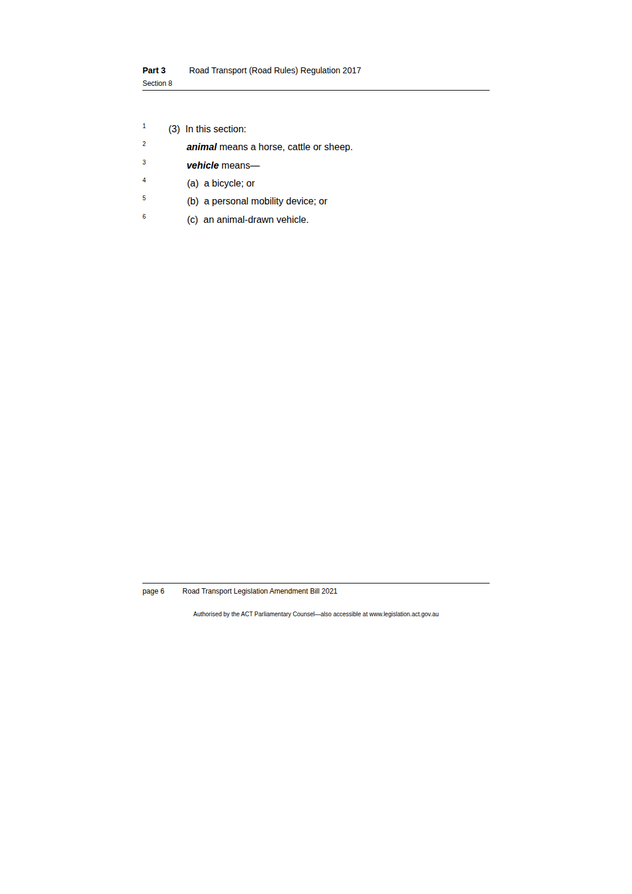Part 3
Road Transport (Road Rules) Regulation 2017
Section 8
| 1 | (3) In this section: |
| 2 | animal means a horse, cattle or sheep. |
| 3 | vehicle means— |
| 4 | (a) a bicycle; or |
| 5 | (b) a personal mobility device; or |
| 6 | (c) an animal-drawn vehicle. |
page 6
Road Transport Legislation Amendment Bill 2021
Authorised by the ACT Parliamentary Counsel—also accessible at www.legislation.act.gov.au